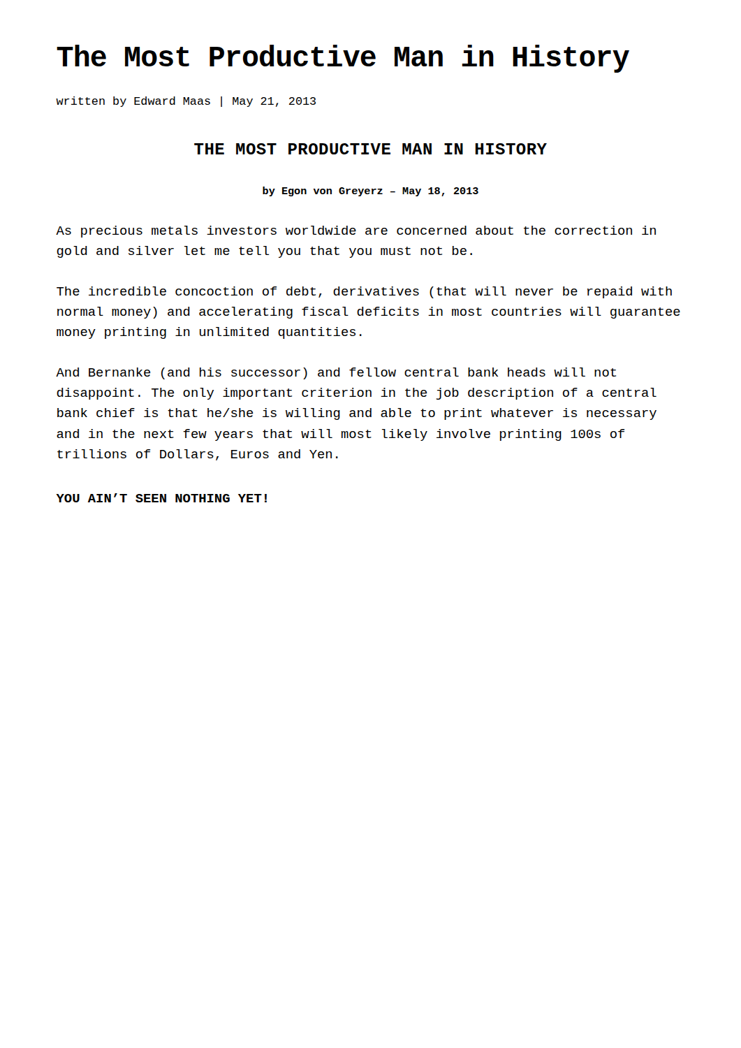The Most Productive Man in History
written by Edward Maas | May 21, 2013
THE MOST PRODUCTIVE MAN IN HISTORY
by Egon von Greyerz – May 18, 2013
As precious metals investors worldwide are concerned about the correction in gold and silver let me tell you that you must not be.
The incredible concoction of debt, derivatives (that will never be repaid with normal money) and accelerating fiscal deficits in most countries will guarantee money printing in unlimited quantities.
And Bernanke (and his successor) and fellow central bank heads will not disappoint. The only important criterion in the job description of a central bank chief is that he/she is willing and able to print whatever is necessary and in the next few years that will most likely involve printing 100s of trillions of Dollars, Euros and Yen.
YOU AIN’T SEEN NOTHING YET!